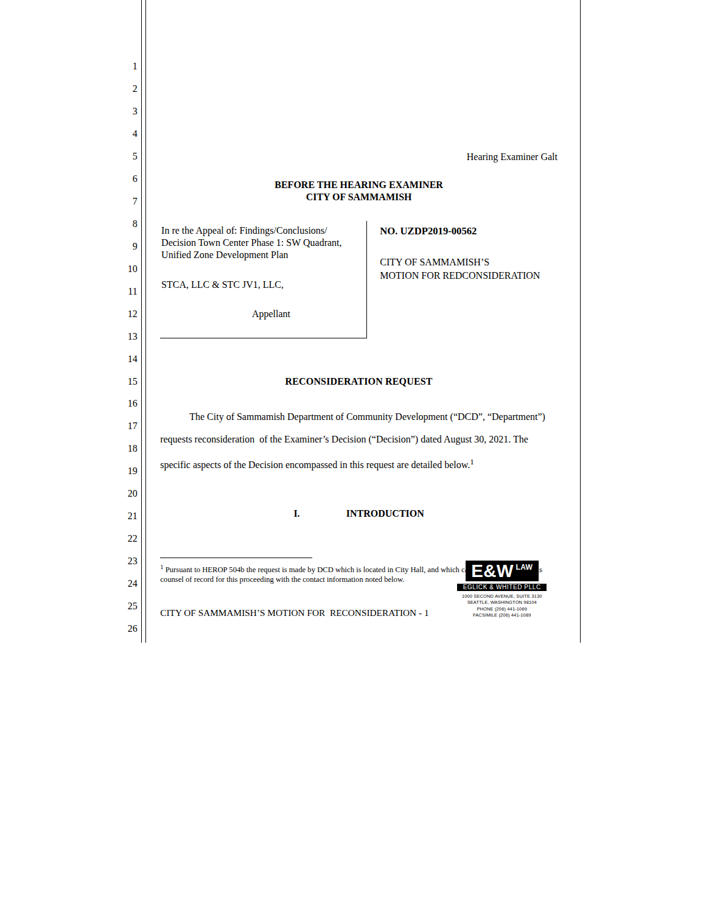1
2
3
4
5
6
7
8
9
10
11
12
13
14
15
16
17
18
19
20
21
22
23
24
25
26
Hearing Examiner Galt
BEFORE THE HEARING EXAMINER
CITY OF SAMMAMISH
| In re the Appeal of: Findings/Conclusions/ Decision Town Center Phase 1: SW Quadrant, Unified Zone Development Plan STCA, LLC & STC JV1, LLC, Appellant | NO. UZDP2019-00562 CITY OF SAMMAMISH’S MOTION FOR REDCONSIDERATION |
RECONSIDERATION REQUEST
The City of Sammamish Department of Community Development (“DCD”, “Department”) requests reconsideration of the Examiner’s Decision (“Decision”) dated August 30, 2021. The specific aspects of the Decision encompassed in this request are detailed below.1
I. INTRODUCTION
1 Pursuant to HEROP 504b the request is made by DCD which is located in City Hall, and which can be reached through its counsel of record for this proceeding with the contact information noted below.
CITY OF SAMMAMISH’S MOTION FOR RECONSIDERATION - 1
E&W LAW
EGLICK & WHITED PLLC
1000 SECOND AVENUE, SUITE 3130
SEATTLE, WASHINGTON 98104
PHONE (206) 441-1069
FACSIMILE (206) 441-1089